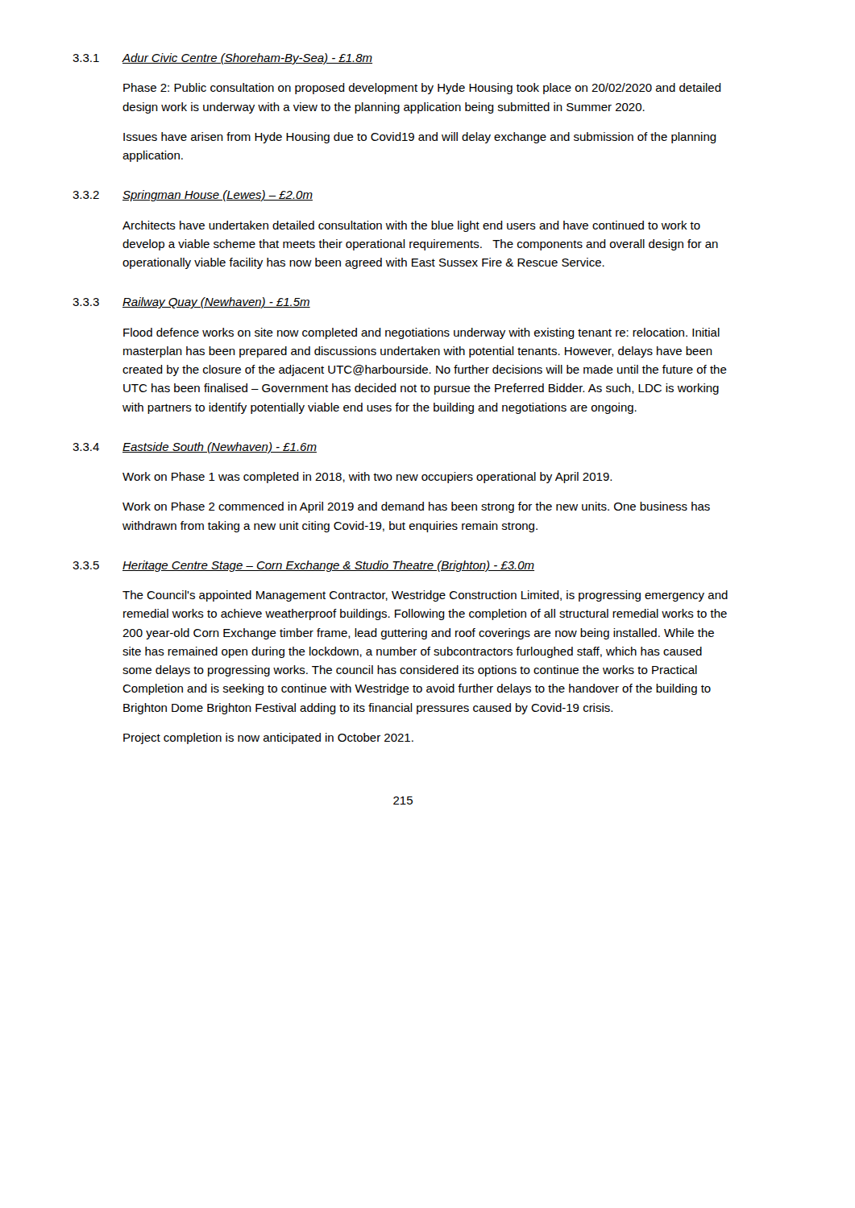3.3.1 Adur Civic Centre (Shoreham-By-Sea) - £1.8m
Phase 2: Public consultation on proposed development by Hyde Housing took place on 20/02/2020 and detailed design work is underway with a view to the planning application being submitted in Summer 2020.
Issues have arisen from Hyde Housing due to Covid19 and will delay exchange and submission of the planning application.
3.3.2 Springman House (Lewes) – £2.0m
Architects have undertaken detailed consultation with the blue light end users and have continued to work to develop a viable scheme that meets their operational requirements. The components and overall design for an operationally viable facility has now been agreed with East Sussex Fire & Rescue Service.
3.3.3 Railway Quay (Newhaven) - £1.5m
Flood defence works on site now completed and negotiations underway with existing tenant re: relocation. Initial masterplan has been prepared and discussions undertaken with potential tenants. However, delays have been created by the closure of the adjacent UTC@harbourside. No further decisions will be made until the future of the UTC has been finalised – Government has decided not to pursue the Preferred Bidder. As such, LDC is working with partners to identify potentially viable end uses for the building and negotiations are ongoing.
3.3.4 Eastside South (Newhaven) - £1.6m
Work on Phase 1 was completed in 2018, with two new occupiers operational by April 2019.
Work on Phase 2 commenced in April 2019 and demand has been strong for the new units. One business has withdrawn from taking a new unit citing Covid-19, but enquiries remain strong.
3.3.5 Heritage Centre Stage – Corn Exchange & Studio Theatre (Brighton) - £3.0m
The Council's appointed Management Contractor, Westridge Construction Limited, is progressing emergency and remedial works to achieve weatherproof buildings. Following the completion of all structural remedial works to the 200 year-old Corn Exchange timber frame, lead guttering and roof coverings are now being installed. While the site has remained open during the lockdown, a number of subcontractors furloughed staff, which has caused some delays to progressing works. The council has considered its options to continue the works to Practical Completion and is seeking to continue with Westridge to avoid further delays to the handover of the building to Brighton Dome Brighton Festival adding to its financial pressures caused by Covid-19 crisis.
Project completion is now anticipated in October 2021.
215